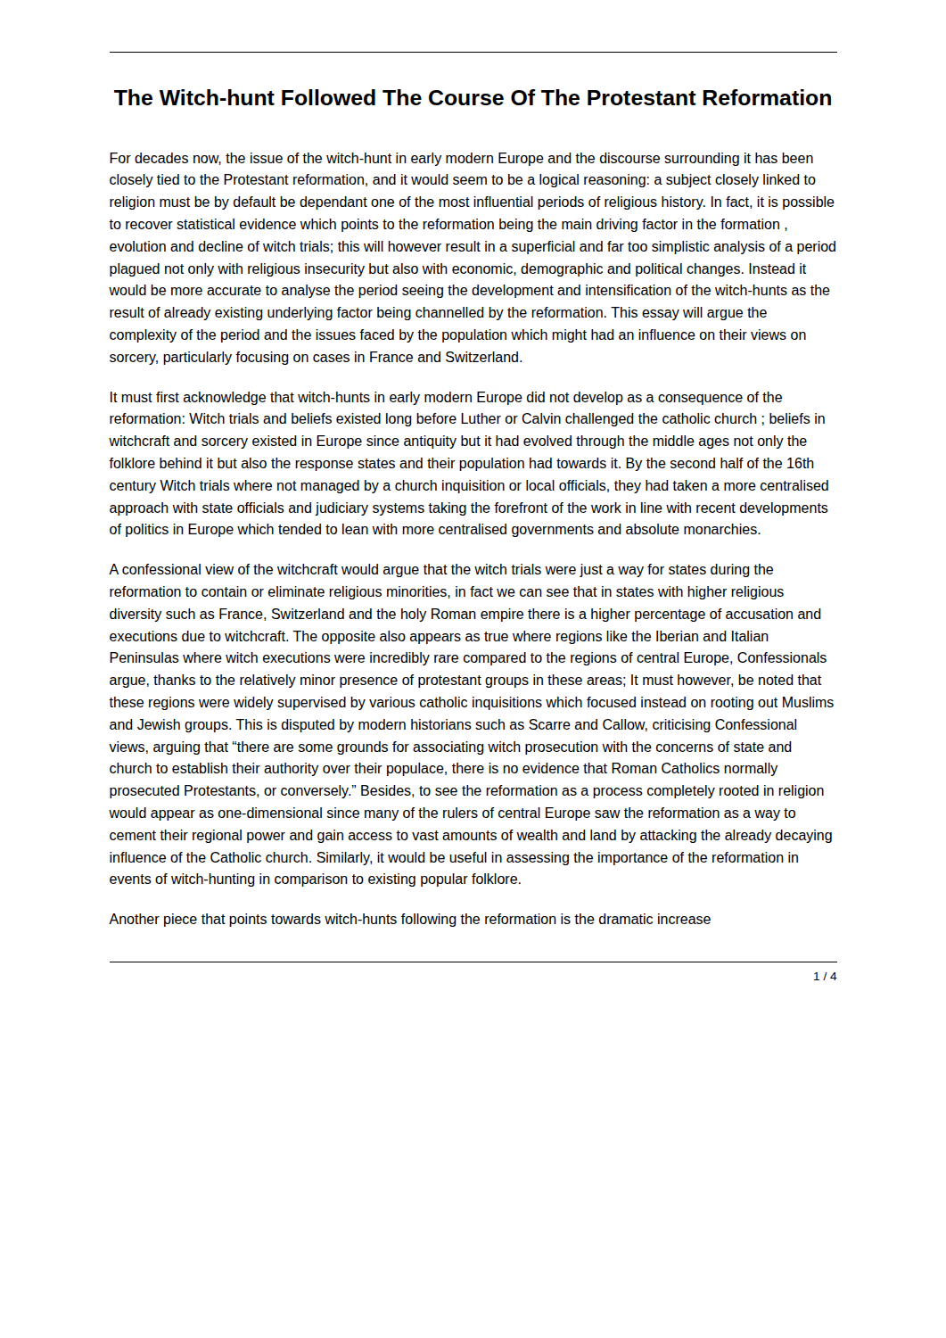The Witch-hunt Followed The Course Of The Protestant Reformation
For decades now, the issue of the witch-hunt in early modern Europe and the discourse surrounding it has been closely tied to the Protestant reformation, and it would seem to be a logical reasoning: a subject closely linked to religion must be by default be dependant one of the most influential periods of religious history. In fact, it is possible to recover statistical evidence which points to the reformation being the main driving factor in the formation , evolution and decline of witch trials; this will however result in a superficial and far too simplistic analysis of a period plagued not only with religious insecurity but also with economic, demographic and political changes. Instead it would be more accurate to analyse the period seeing the development and intensification of the witch-hunts as the result of already existing underlying factor being channelled by the reformation. This essay will argue the complexity of the period and the issues faced by the population which might had an influence on their views on sorcery, particularly focusing on cases in France and Switzerland.
It must first acknowledge that witch-hunts in early modern Europe did not develop as a consequence of the reformation: Witch trials and beliefs existed long before Luther or Calvin challenged the catholic church ; beliefs in witchcraft and sorcery existed in Europe since antiquity but it had evolved through the middle ages not only the folklore behind it but also the response states and their population had towards it. By the second half of the 16th century Witch trials where not managed by a church inquisition or local officials, they had taken a more centralised approach with state officials and judiciary systems taking the forefront of the work in line with recent developments of politics in Europe which tended to lean with more centralised governments and absolute monarchies.
A confessional view of the witchcraft would argue that the witch trials were just a way for states during the reformation to contain or eliminate religious minorities, in fact we can see that in states with higher religious diversity such as France, Switzerland and the holy Roman empire there is a higher percentage of accusation and executions due to witchcraft. The opposite also appears as true where regions like the Iberian and Italian Peninsulas where witch executions were incredibly rare compared to the regions of central Europe, Confessionals argue, thanks to the relatively minor presence of protestant groups in these areas; It must however, be noted that these regions were widely supervised by various catholic inquisitions which focused instead on rooting out Muslims and Jewish groups. This is disputed by modern historians such as Scarre and Callow, criticising Confessional views, arguing that “there are some grounds for associating witch prosecution with the concerns of state and church to establish their authority over their populace, there is no evidence that Roman Catholics normally prosecuted Protestants, or conversely.” Besides, to see the reformation as a process completely rooted in religion would appear as one-dimensional since many of the rulers of central Europe saw the reformation as a way to cement their regional power and gain access to vast amounts of wealth and land by attacking the already decaying influence of the Catholic church. Similarly, it would be useful in assessing the importance of the reformation in events of witch-hunting in comparison to existing popular folklore.
Another piece that points towards witch-hunts following the reformation is the dramatic increase
1 / 4